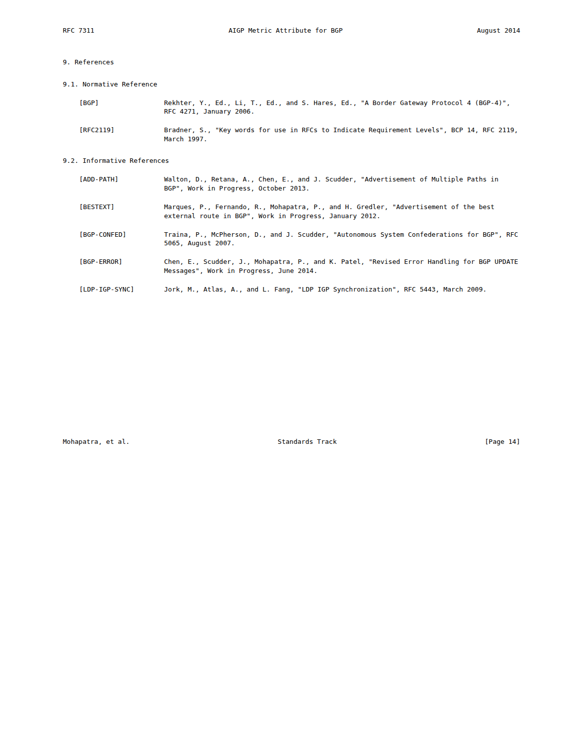RFC 7311 AIGP Metric Attribute for BGP August 2014
9. References
9.1. Normative Reference
[BGP]
Rekhter, Y., Ed., Li, T., Ed., and S. Hares, Ed., "A Border Gateway Protocol 4 (BGP-4)", RFC 4271, January 2006.
[RFC2119]
Bradner, S., "Key words for use in RFCs to Indicate Requirement Levels", BCP 14, RFC 2119, March 1997.
9.2. Informative References
[ADD-PATH]
Walton, D., Retana, A., Chen, E., and J. Scudder, "Advertisement of Multiple Paths in BGP", Work in Progress, October 2013.
[BESTEXT]
Marques, P., Fernando, R., Mohapatra, P., and H. Gredler, "Advertisement of the best external route in BGP", Work in Progress, January 2012.
[BGP-CONFED]
Traina, P., McPherson, D., and J. Scudder, "Autonomous System Confederations for BGP", RFC 5065, August 2007.
[BGP-ERROR]
Chen, E., Scudder, J., Mohapatra, P., and K. Patel, "Revised Error Handling for BGP UPDATE Messages", Work in Progress, June 2014.
[LDP-IGP-SYNC]
Jork, M., Atlas, A., and L. Fang, "LDP IGP Synchronization", RFC 5443, March 2009.
Mohapatra, et al. Standards Track [Page 14]